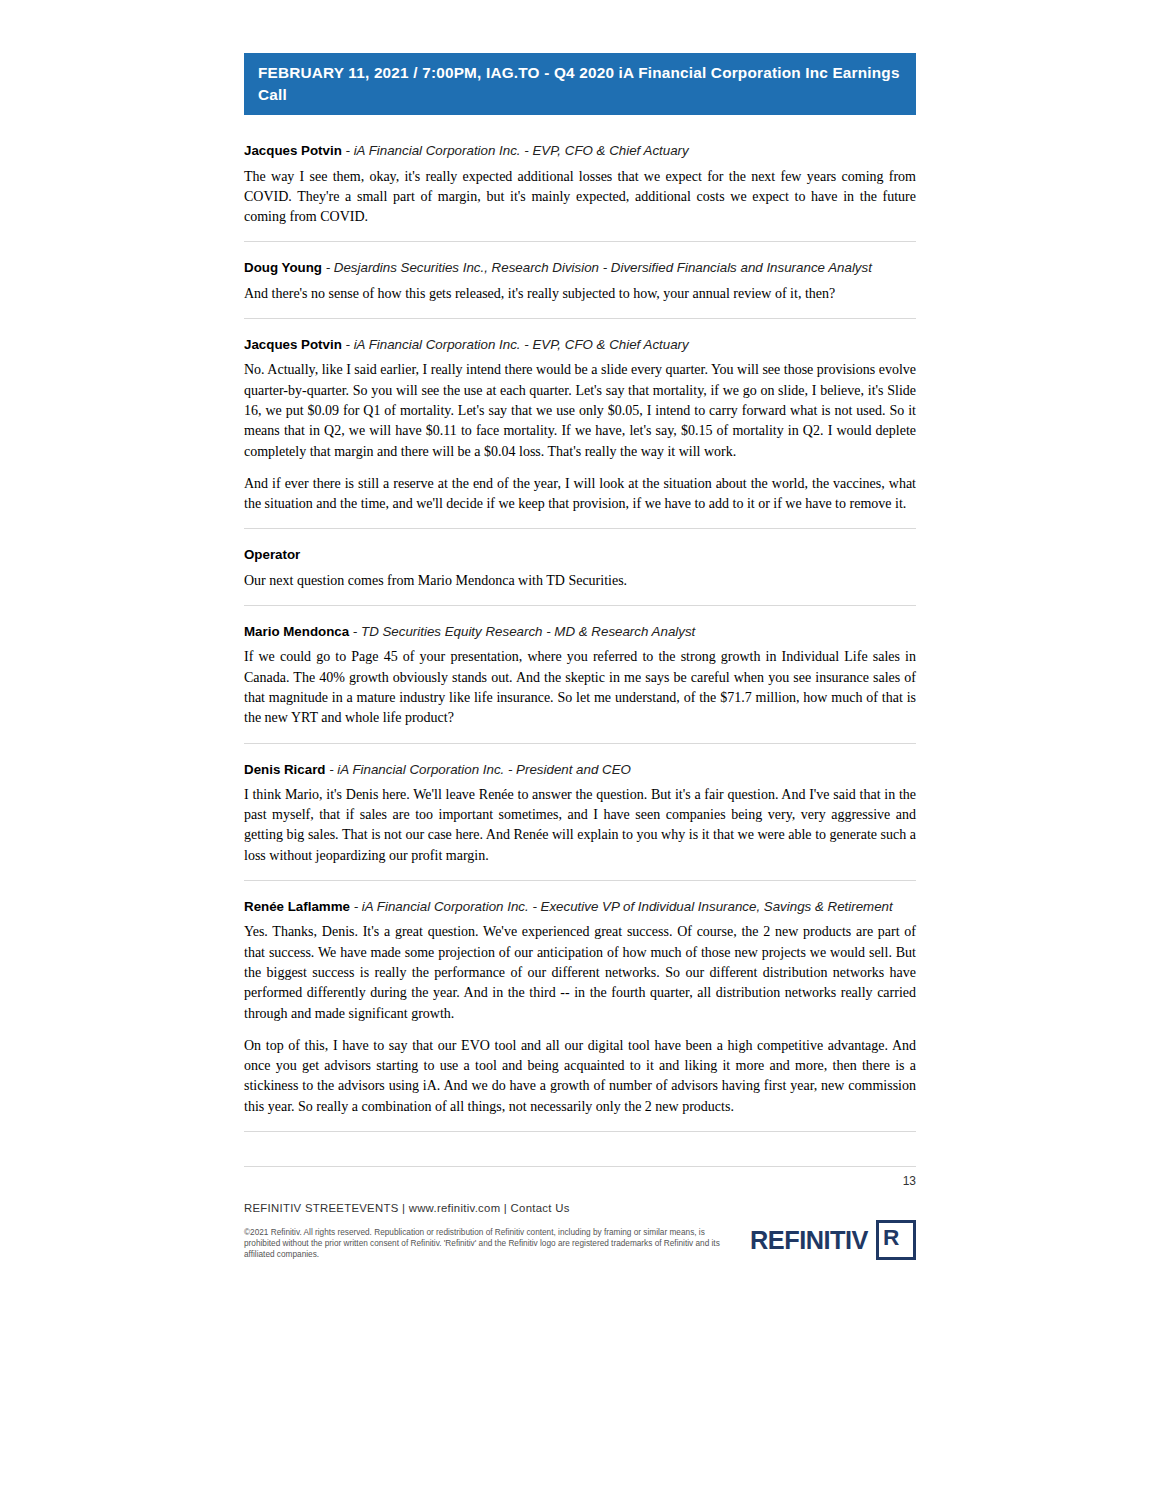FEBRUARY 11, 2021 / 7:00PM, IAG.TO - Q4 2020 iA Financial Corporation Inc Earnings Call
Jacques Potvin - iA Financial Corporation Inc. - EVP, CFO & Chief Actuary
The way I see them, okay, it's really expected additional losses that we expect for the next few years coming from COVID. They're a small part of margin, but it's mainly expected, additional costs we expect to have in the future coming from COVID.
Doug Young - Desjardins Securities Inc., Research Division - Diversified Financials and Insurance Analyst
And there's no sense of how this gets released, it's really subjected to how, your annual review of it, then?
Jacques Potvin - iA Financial Corporation Inc. - EVP, CFO & Chief Actuary
No. Actually, like I said earlier, I really intend there would be a slide every quarter. You will see those provisions evolve quarter-by-quarter. So you will see the use at each quarter. Let's say that mortality, if we go on slide, I believe, it's Slide 16, we put $0.09 for Q1 of mortality. Let's say that we use only $0.05, I intend to carry forward what is not used. So it means that in Q2, we will have $0.11 to face mortality. If we have, let's say, $0.15 of mortality in Q2. I would deplete completely that margin and there will be a $0.04 loss. That's really the way it will work.
And if ever there is still a reserve at the end of the year, I will look at the situation about the world, the vaccines, what the situation and the time, and we'll decide if we keep that provision, if we have to add to it or if we have to remove it.
Operator
Our next question comes from Mario Mendonca with TD Securities.
Mario Mendonca - TD Securities Equity Research - MD & Research Analyst
If we could go to Page 45 of your presentation, where you referred to the strong growth in Individual Life sales in Canada. The 40% growth obviously stands out. And the skeptic in me says be careful when you see insurance sales of that magnitude in a mature industry like life insurance. So let me understand, of the $71.7 million, how much of that is the new YRT and whole life product?
Denis Ricard - iA Financial Corporation Inc. - President and CEO
I think Mario, it's Denis here. We'll leave Renée to answer the question. But it's a fair question. And I've said that in the past myself, that if sales are too important sometimes, and I have seen companies being very, very aggressive and getting big sales. That is not our case here. And Renée will explain to you why is it that we were able to generate such a loss without jeopardizing our profit margin.
Renée Laflamme - iA Financial Corporation Inc. - Executive VP of Individual Insurance, Savings & Retirement
Yes. Thanks, Denis. It's a great question. We've experienced great success. Of course, the 2 new products are part of that success. We have made some projection of our anticipation of how much of those new projects we would sell. But the biggest success is really the performance of our different networks. So our different distribution networks have performed differently during the year. And in the third -- in the fourth quarter, all distribution networks really carried through and made significant growth.
On top of this, I have to say that our EVO tool and all our digital tool have been a high competitive advantage. And once you get advisors starting to use a tool and being acquainted to it and liking it more and more, then there is a stickiness to the advisors using iA. And we do have a growth of number of advisors having first year, new commission this year. So really a combination of all things, not necessarily only the 2 new products.
13
REFINITIV STREETEVENTS | www.refinitiv.com | Contact Us
©2021 Refinitiv. All rights reserved. Republication or redistribution of Refinitiv content, including by framing or similar means, is prohibited without the prior written consent of Refinitiv. 'Refinitiv' and the Refinitiv logo are registered trademarks of Refinitiv and its affiliated companies.
REFINITIV